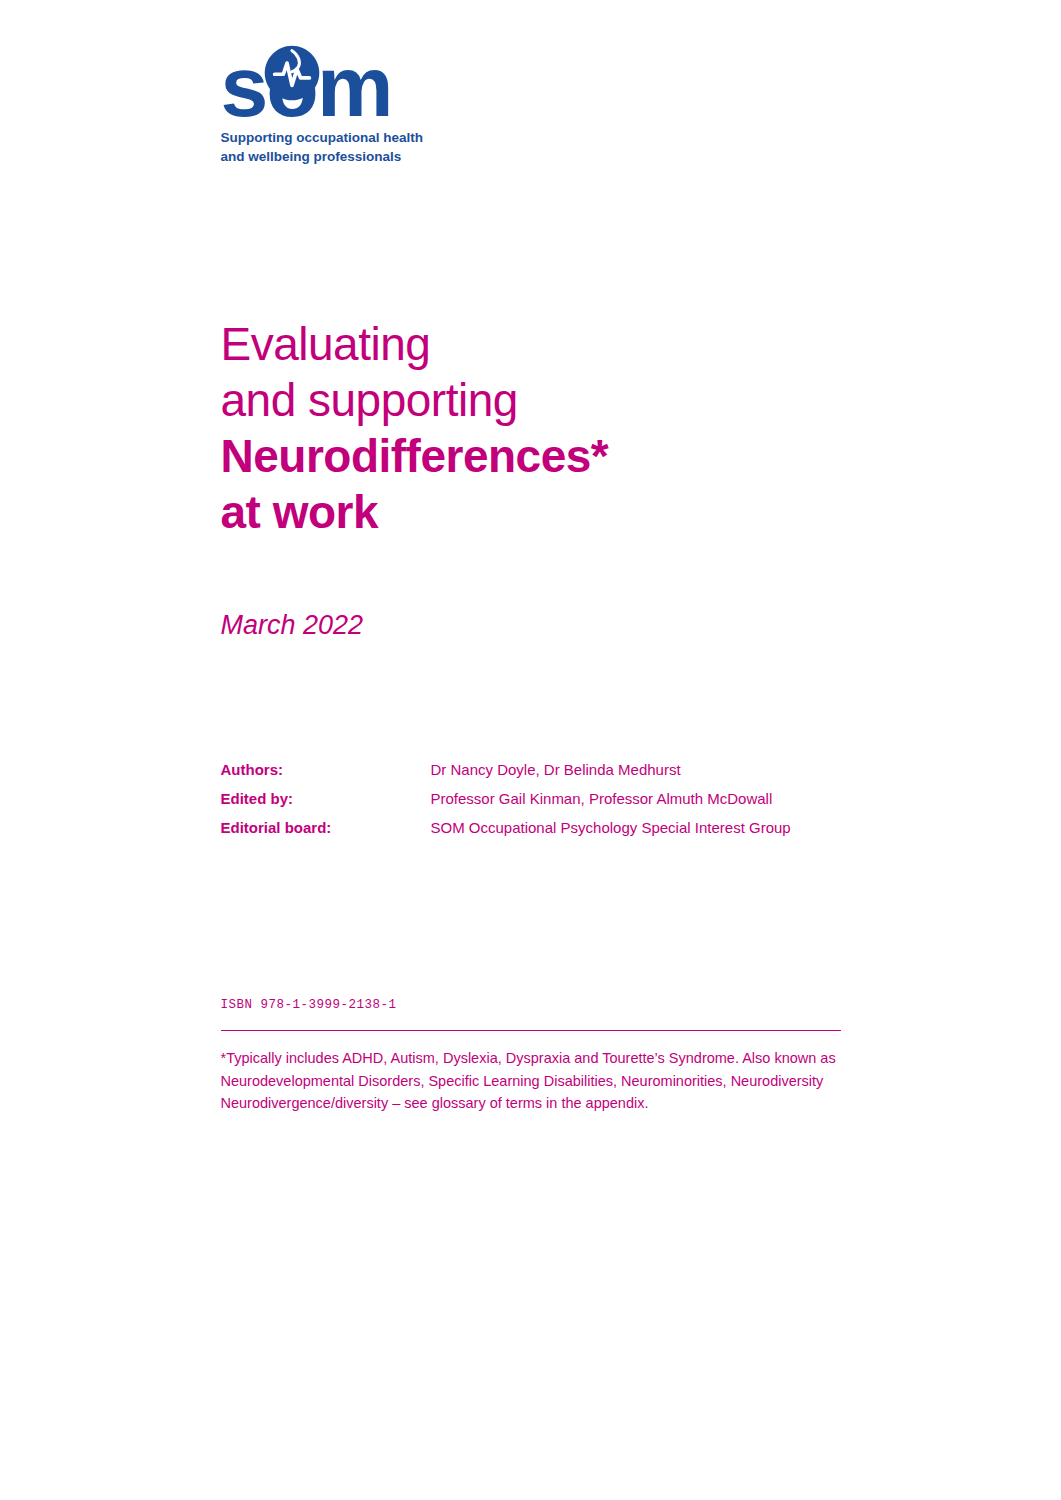som
Supporting occupational health
and wellbeing professionals
Evaluating
and supporting
Neurodifferences*
at work
March 2022
| Authors: | Dr Nancy Doyle, Dr Belinda Medhurst |
| Edited by: | Professor Gail Kinman, Professor Almuth McDowall |
| Editorial board: | SOM Occupational Psychology Special Interest Group |
ISBN 978-1-3999-2138-1
*Typically includes ADHD, Autism, Dyslexia, Dyspraxia and Tourette’s Syndrome. Also known as Neurodevelopmental Disorders, Specific Learning Disabilities, Neurominorities, Neurodiversity Neurodivergence/diversity – see glossary of terms in the appendix.